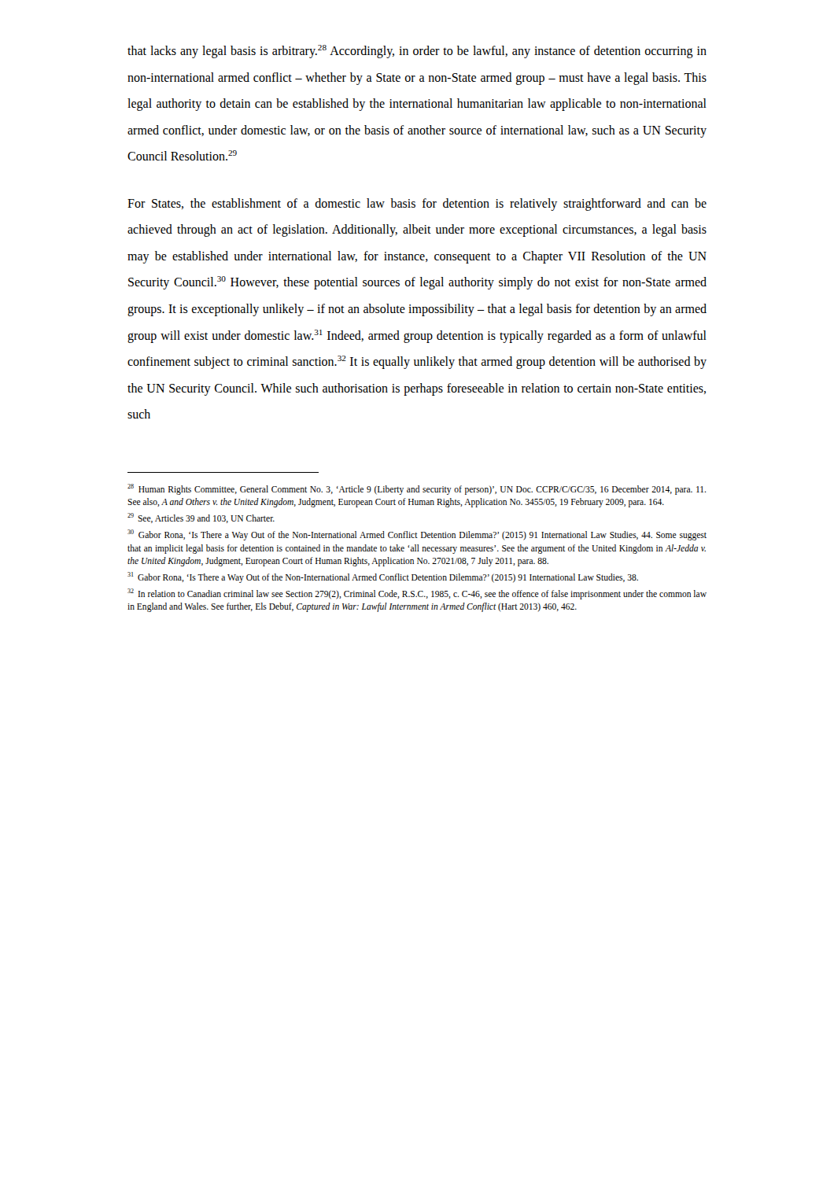that lacks any legal basis is arbitrary.28 Accordingly, in order to be lawful, any instance of detention occurring in non-international armed conflict – whether by a State or a non-State armed group – must have a legal basis. This legal authority to detain can be established by the international humanitarian law applicable to non-international armed conflict, under domestic law, or on the basis of another source of international law, such as a UN Security Council Resolution.29
For States, the establishment of a domestic law basis for detention is relatively straightforward and can be achieved through an act of legislation. Additionally, albeit under more exceptional circumstances, a legal basis may be established under international law, for instance, consequent to a Chapter VII Resolution of the UN Security Council.30 However, these potential sources of legal authority simply do not exist for non-State armed groups. It is exceptionally unlikely – if not an absolute impossibility – that a legal basis for detention by an armed group will exist under domestic law.31 Indeed, armed group detention is typically regarded as a form of unlawful confinement subject to criminal sanction.32 It is equally unlikely that armed group detention will be authorised by the UN Security Council. While such authorisation is perhaps foreseeable in relation to certain non-State entities, such
28 Human Rights Committee, General Comment No. 3, ‘Article 9 (Liberty and security of person)’, UN Doc. CCPR/C/GC/35, 16 December 2014, para. 11. See also, A and Others v. the United Kingdom, Judgment, European Court of Human Rights, Application No. 3455/05, 19 February 2009, para. 164.
29 See, Articles 39 and 103, UN Charter.
30 Gabor Rona, ‘Is There a Way Out of the Non-International Armed Conflict Detention Dilemma?’ (2015) 91 International Law Studies, 44. Some suggest that an implicit legal basis for detention is contained in the mandate to take ‘all necessary measures’. See the argument of the United Kingdom in Al-Jedda v. the United Kingdom, Judgment, European Court of Human Rights, Application No. 27021/08, 7 July 2011, para. 88.
31 Gabor Rona, ‘Is There a Way Out of the Non-International Armed Conflict Detention Dilemma?’ (2015) 91 International Law Studies, 38.
32 In relation to Canadian criminal law see Section 279(2), Criminal Code, R.S.C., 1985, c. C-46, see the offence of false imprisonment under the common law in England and Wales. See further, Els Debuf, Captured in War: Lawful Internment in Armed Conflict (Hart 2013) 460, 462.